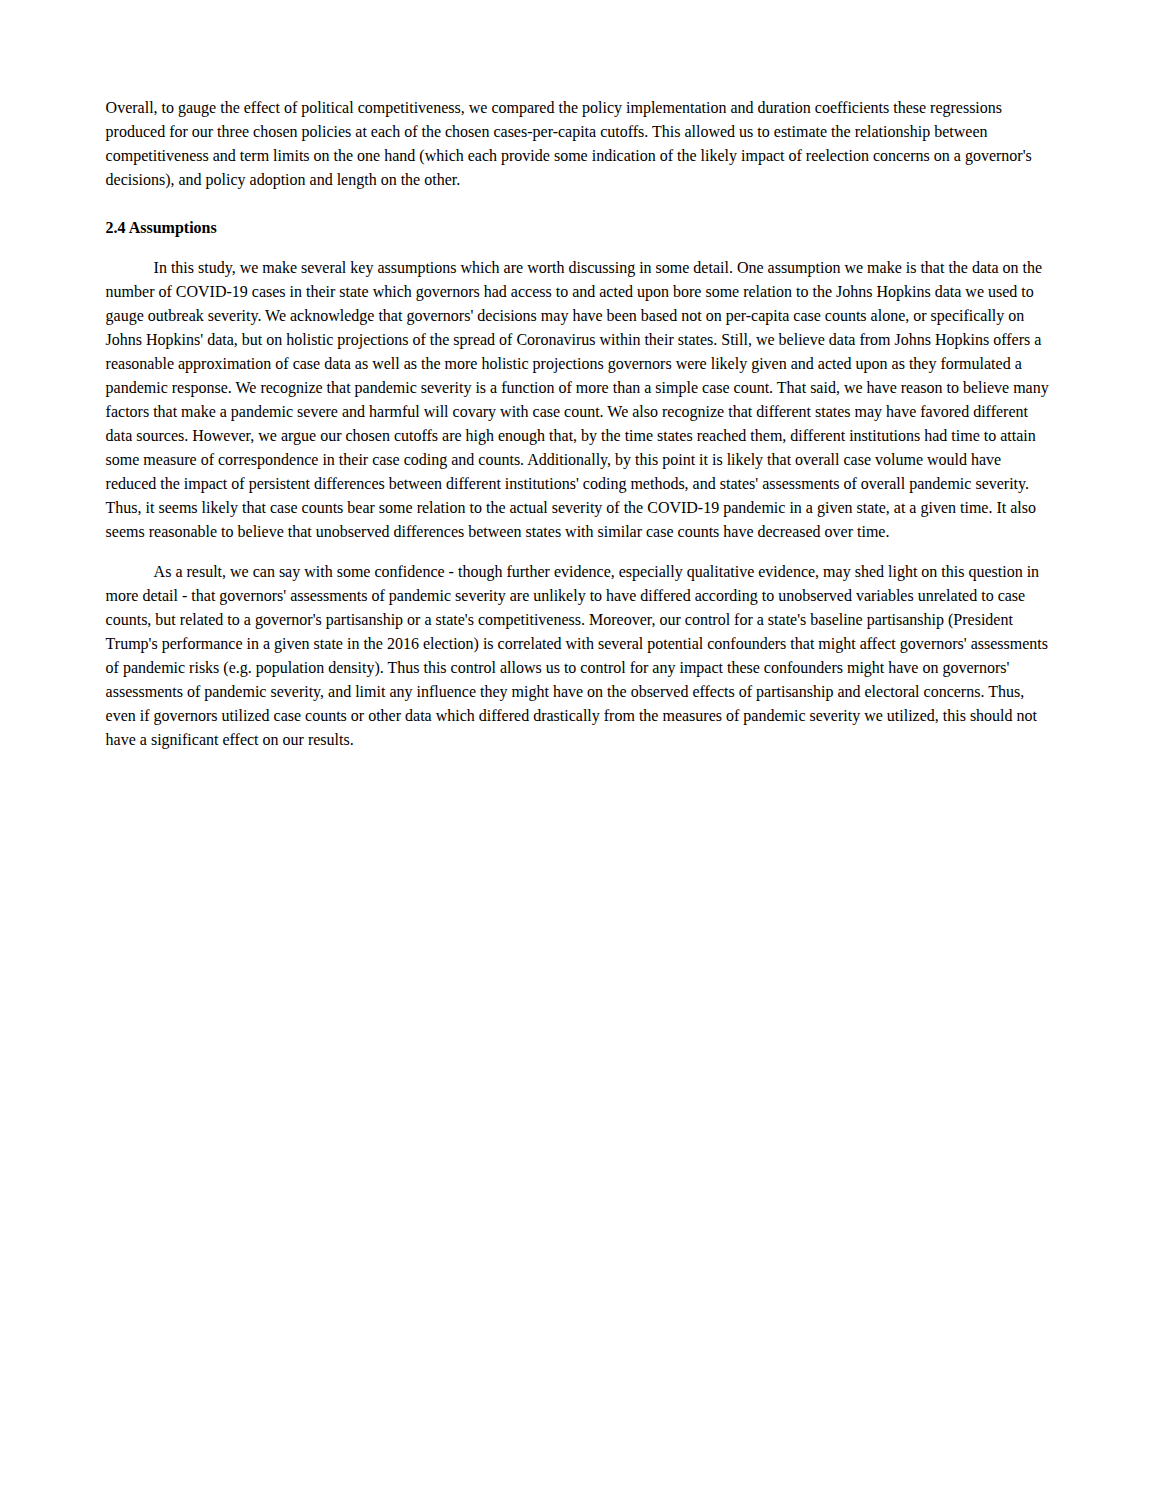Overall, to gauge the effect of political competitiveness, we compared the policy implementation and duration coefficients these regressions produced for our three chosen policies at each of the chosen cases-per-capita cutoffs. This allowed us to estimate the relationship between competitiveness and term limits on the one hand (which each provide some indication of the likely impact of reelection concerns on a governor's decisions), and policy adoption and length on the other.
2.4 Assumptions
In this study, we make several key assumptions which are worth discussing in some detail. One assumption we make is that the data on the number of COVID-19 cases in their state which governors had access to and acted upon bore some relation to the Johns Hopkins data we used to gauge outbreak severity. We acknowledge that governors' decisions may have been based not on per-capita case counts alone, or specifically on Johns Hopkins' data, but on holistic projections of the spread of Coronavirus within their states. Still, we believe data from Johns Hopkins offers a reasonable approximation of case data as well as the more holistic projections governors were likely given and acted upon as they formulated a pandemic response. We recognize that pandemic severity is a function of more than a simple case count. That said, we have reason to believe many factors that make a pandemic severe and harmful will covary with case count. We also recognize that different states may have favored different data sources. However, we argue our chosen cutoffs are high enough that, by the time states reached them, different institutions had time to attain some measure of correspondence in their case coding and counts. Additionally, by this point it is likely that overall case volume would have reduced the impact of persistent differences between different institutions' coding methods, and states' assessments of overall pandemic severity. Thus, it seems likely that case counts bear some relation to the actual severity of the COVID-19 pandemic in a given state, at a given time. It also seems reasonable to believe that unobserved differences between states with similar case counts have decreased over time.
As a result, we can say with some confidence - though further evidence, especially qualitative evidence, may shed light on this question in more detail - that governors' assessments of pandemic severity are unlikely to have differed according to unobserved variables unrelated to case counts, but related to a governor's partisanship or a state's competitiveness. Moreover, our control for a state's baseline partisanship (President Trump's performance in a given state in the 2016 election) is correlated with several potential confounders that might affect governors' assessments of pandemic risks (e.g. population density). Thus this control allows us to control for any impact these confounders might have on governors' assessments of pandemic severity, and limit any influence they might have on the observed effects of partisanship and electoral concerns. Thus, even if governors utilized case counts or other data which differed drastically from the measures of pandemic severity we utilized, this should not have a significant effect on our results.